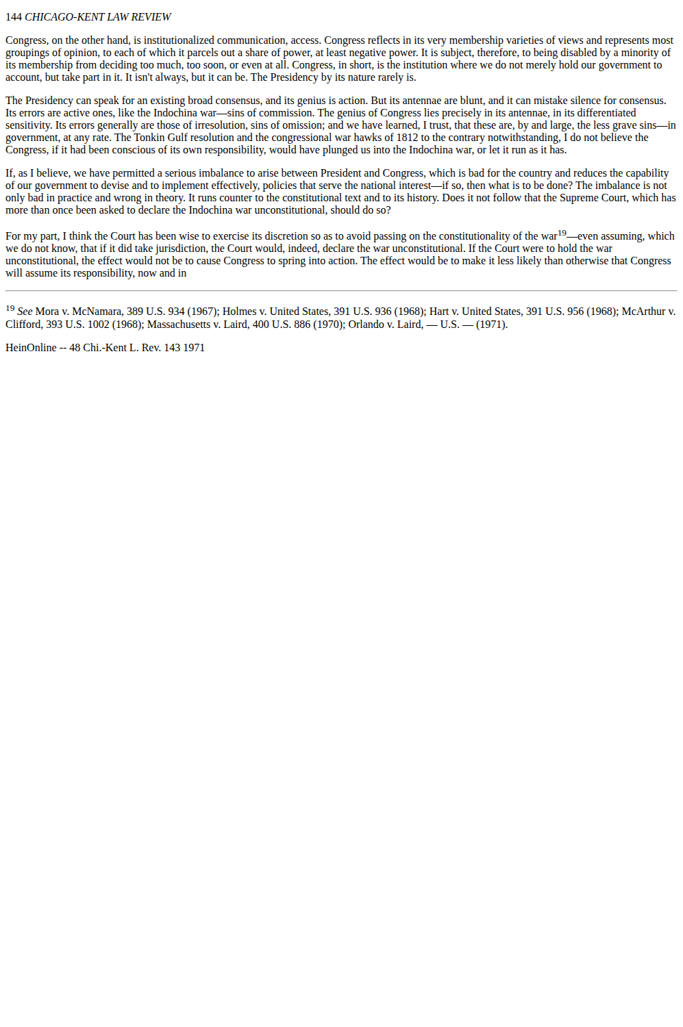144 CHICAGO-KENT LAW REVIEW
Congress, on the other hand, is institutionalized communication, access. Congress reflects in its very membership varieties of views and represents most groupings of opinion, to each of which it parcels out a share of power, at least negative power. It is subject, therefore, to being disabled by a minority of its membership from deciding too much, too soon, or even at all. Congress, in short, is the institution where we do not merely hold our government to account, but take part in it. It isn't always, but it can be. The Presidency by its nature rarely is.
The Presidency can speak for an existing broad consensus, and its genius is action. But its antennae are blunt, and it can mistake silence for consensus. Its errors are active ones, like the Indochina war—sins of commission. The genius of Congress lies precisely in its antennae, in its differentiated sensitivity. Its errors generally are those of irresolution, sins of omission; and we have learned, I trust, that these are, by and large, the less grave sins—in government, at any rate. The Tonkin Gulf resolution and the congressional war hawks of 1812 to the contrary notwithstanding, I do not believe the Congress, if it had been conscious of its own responsibility, would have plunged us into the Indochina war, or let it run as it has.
If, as I believe, we have permitted a serious imbalance to arise between President and Congress, which is bad for the country and reduces the capability of our government to devise and to implement effectively, policies that serve the national interest—if so, then what is to be done? The imbalance is not only bad in practice and wrong in theory. It runs counter to the constitutional text and to its history. Does it not follow that the Supreme Court, which has more than once been asked to declare the Indochina war unconstitutional, should do so?
For my part, I think the Court has been wise to exercise its discretion so as to avoid passing on the constitutionality of the war19—even assuming, which we do not know, that if it did take jurisdiction, the Court would, indeed, declare the war unconstitutional. If the Court were to hold the war unconstitutional, the effect would not be to cause Congress to spring into action. The effect would be to make it less likely than otherwise that Congress will assume its responsibility, now and in
19 See Mora v. McNamara, 389 U.S. 934 (1967); Holmes v. United States, 391 U.S. 936 (1968); Hart v. United States, 391 U.S. 956 (1968); McArthur v. Clifford, 393 U.S. 1002 (1968); Massachusetts v. Laird, 400 U.S. 886 (1970); Orlando v. Laird, — U.S. — (1971).
HeinOnline -- 48 Chi.-Kent L. Rev. 143 1971